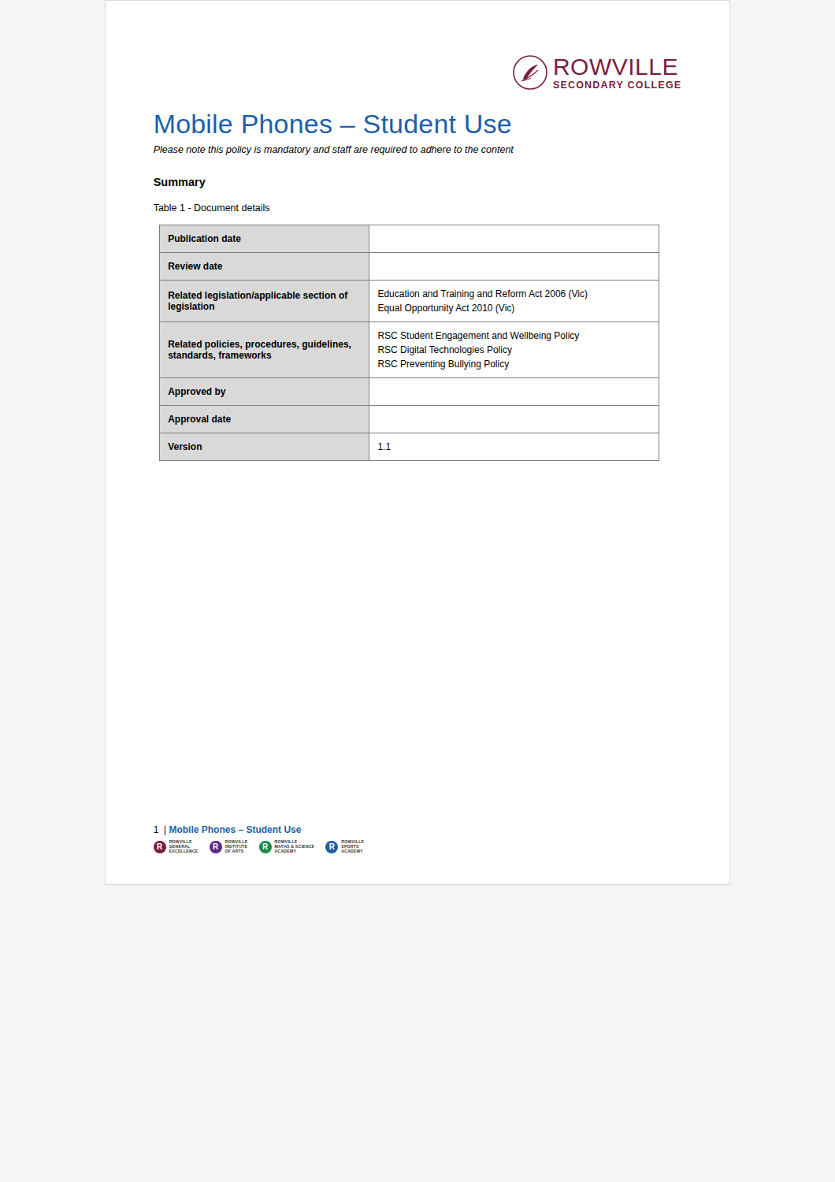ROWVILLE
SECONDARY COLLEGE
Mobile Phones – Student Use
Please note this policy is mandatory and staff are required to adhere to the content
Summary
Table 1 - Document details
| Publication date | |
| Review date | |
| Related legislation/applicable section of legislation | Education and Training and Reform Act 2006 (Vic) Equal Opportunity Act 2010 (Vic) |
| Related policies, procedures, guidelines, standards, frameworks | RSC Student Engagement and Wellbeing Policy RSC Digital Technologies Policy RSC Preventing Bullying Policy |
| Approved by | |
| Approval date | |
| Version | 1.1 |
1 | Mobile Phones – Student Use
R
ROWVILLE
GENERAL
EXCELLENCE
R
ROWVILLE
INSTITUTE
OF ARTS
R
ROWVILLE
MATHS & SCIENCE
ACADEMY
R
ROWVILLE
SPORTS
ACADEMY